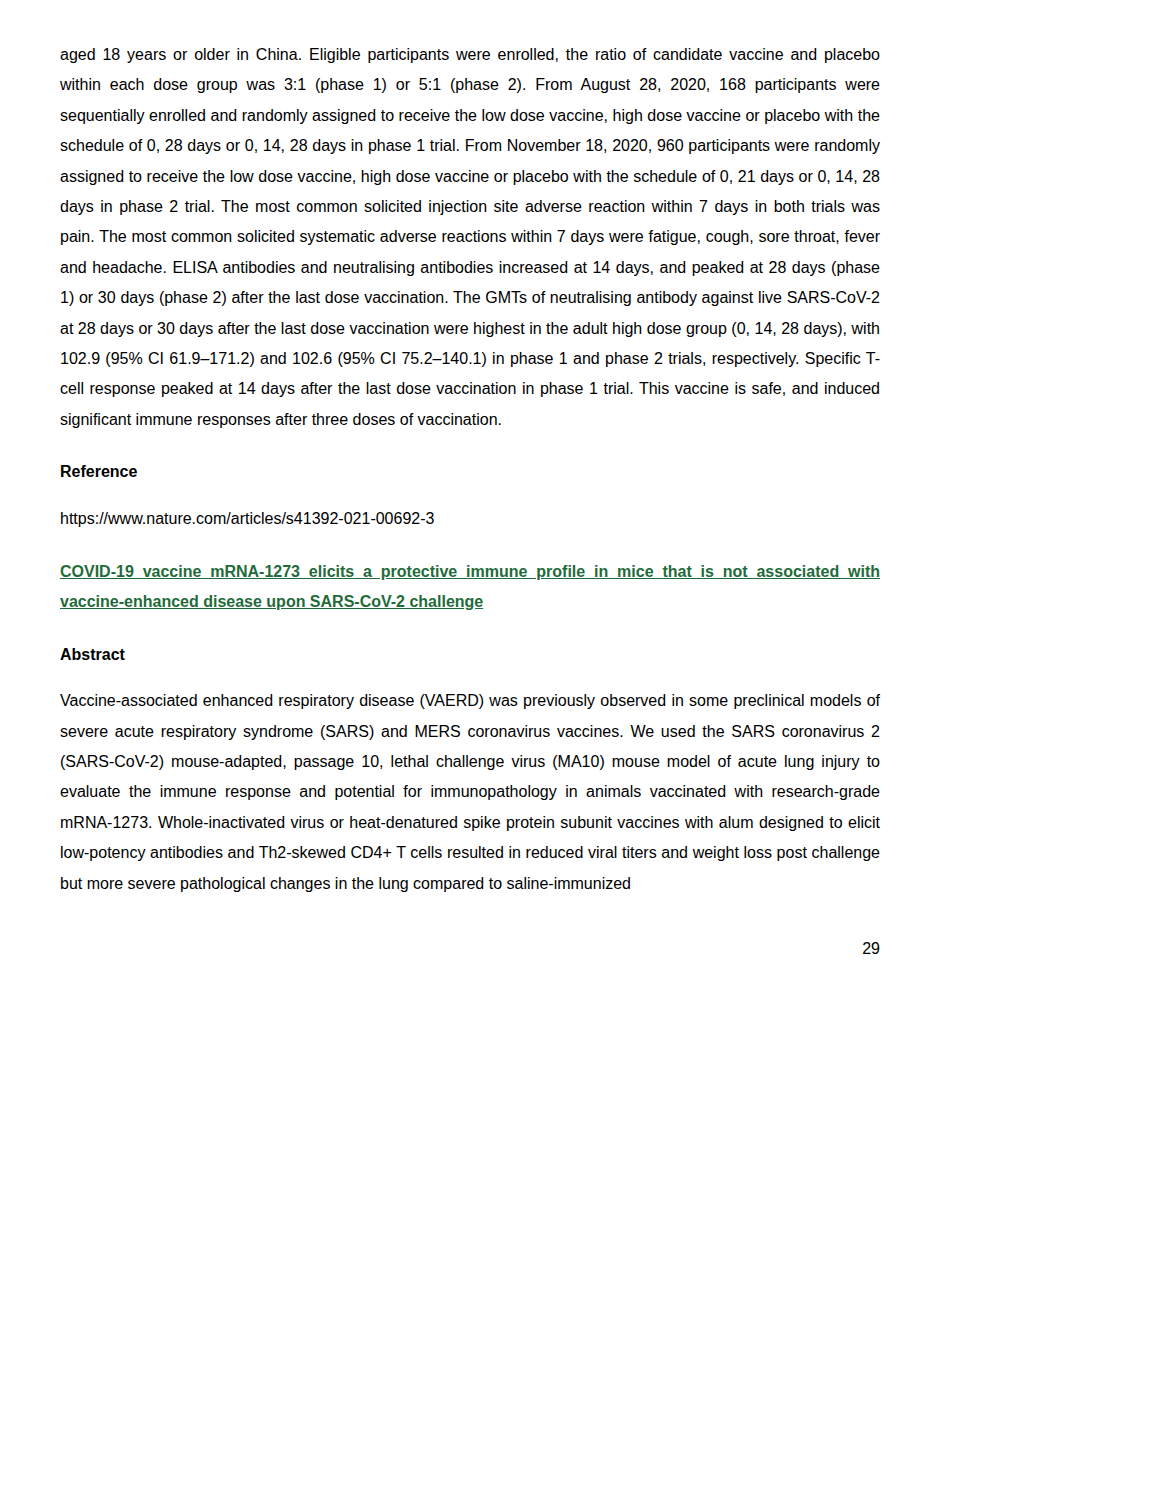aged 18 years or older in China. Eligible participants were enrolled, the ratio of candidate vaccine and placebo within each dose group was 3:1 (phase 1) or 5:1 (phase 2). From August 28, 2020, 168 participants were sequentially enrolled and randomly assigned to receive the low dose vaccine, high dose vaccine or placebo with the schedule of 0, 28 days or 0, 14, 28 days in phase 1 trial. From November 18, 2020, 960 participants were randomly assigned to receive the low dose vaccine, high dose vaccine or placebo with the schedule of 0, 21 days or 0, 14, 28 days in phase 2 trial. The most common solicited injection site adverse reaction within 7 days in both trials was pain. The most common solicited systematic adverse reactions within 7 days were fatigue, cough, sore throat, fever and headache. ELISA antibodies and neutralising antibodies increased at 14 days, and peaked at 28 days (phase 1) or 30 days (phase 2) after the last dose vaccination. The GMTs of neutralising antibody against live SARS-CoV-2 at 28 days or 30 days after the last dose vaccination were highest in the adult high dose group (0, 14, 28 days), with 102.9 (95% CI 61.9–171.2) and 102.6 (95% CI 75.2–140.1) in phase 1 and phase 2 trials, respectively. Specific T-cell response peaked at 14 days after the last dose vaccination in phase 1 trial. This vaccine is safe, and induced significant immune responses after three doses of vaccination.
Reference
https://www.nature.com/articles/s41392-021-00692-3
COVID-19 vaccine mRNA-1273 elicits a protective immune profile in mice that is not associated with vaccine-enhanced disease upon SARS-CoV-2 challenge
Abstract
Vaccine-associated enhanced respiratory disease (VAERD) was previously observed in some preclinical models of severe acute respiratory syndrome (SARS) and MERS coronavirus vaccines. We used the SARS coronavirus 2 (SARS-CoV-2) mouse-adapted, passage 10, lethal challenge virus (MA10) mouse model of acute lung injury to evaluate the immune response and potential for immunopathology in animals vaccinated with research-grade mRNA-1273. Whole-inactivated virus or heat-denatured spike protein subunit vaccines with alum designed to elicit low-potency antibodies and Th2-skewed CD4+ T cells resulted in reduced viral titers and weight loss post challenge but more severe pathological changes in the lung compared to saline-immunized
29